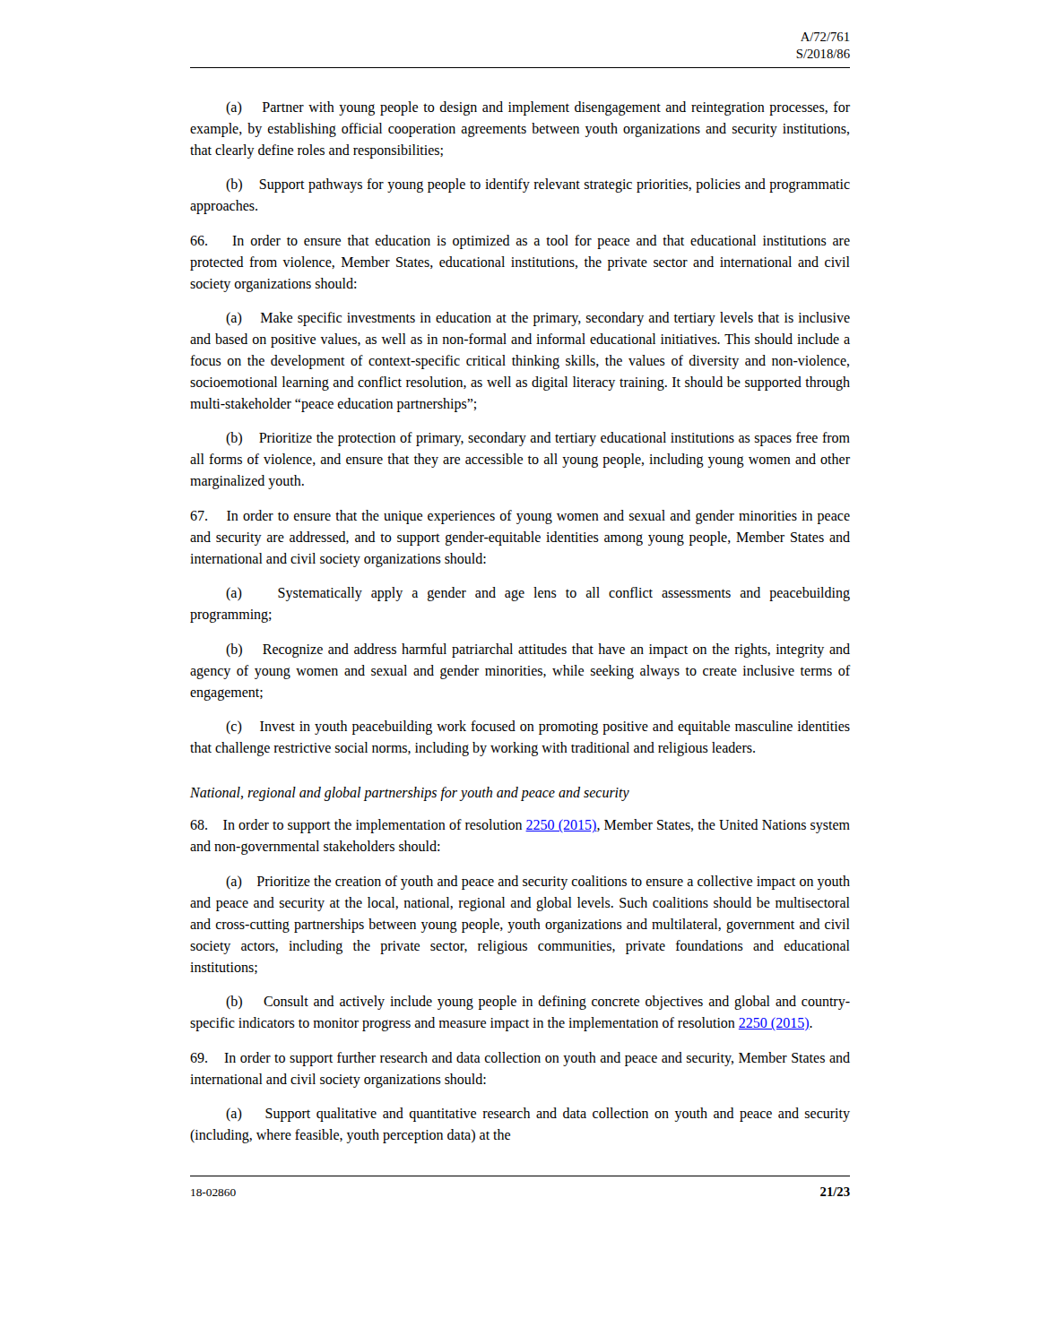A/72/761
S/2018/86
(a) Partner with young people to design and implement disengagement and reintegration processes, for example, by establishing official cooperation agreements between youth organizations and security institutions, that clearly define roles and responsibilities;
(b) Support pathways for young people to identify relevant strategic priorities, policies and programmatic approaches.
66. In order to ensure that education is optimized as a tool for peace and that educational institutions are protected from violence, Member States, educational institutions, the private sector and international and civil society organizations should:
(a) Make specific investments in education at the primary, secondary and tertiary levels that is inclusive and based on positive values, as well as in non-formal and informal educational initiatives. This should include a focus on the development of context-specific critical thinking skills, the values of diversity and non-violence, socioemotional learning and conflict resolution, as well as digital literacy training. It should be supported through multi-stakeholder “peace education partnerships”;
(b) Prioritize the protection of primary, secondary and tertiary educational institutions as spaces free from all forms of violence, and ensure that they are accessible to all young people, including young women and other marginalized youth.
67. In order to ensure that the unique experiences of young women and sexual and gender minorities in peace and security are addressed, and to support gender-equitable identities among young people, Member States and international and civil society organizations should:
(a) Systematically apply a gender and age lens to all conflict assessments and peacebuilding programming;
(b) Recognize and address harmful patriarchal attitudes that have an impact on the rights, integrity and agency of young women and sexual and gender minorities, while seeking always to create inclusive terms of engagement;
(c) Invest in youth peacebuilding work focused on promoting positive and equitable masculine identities that challenge restrictive social norms, including by working with traditional and religious leaders.
National, regional and global partnerships for youth and peace and security
68. In order to support the implementation of resolution 2250 (2015), Member States, the United Nations system and non-governmental stakeholders should:
(a) Prioritize the creation of youth and peace and security coalitions to ensure a collective impact on youth and peace and security at the local, national, regional and global levels. Such coalitions should be multisectoral and cross-cutting partnerships between young people, youth organizations and multilateral, government and civil society actors, including the private sector, religious communities, private foundations and educational institutions;
(b) Consult and actively include young people in defining concrete objectives and global and country-specific indicators to monitor progress and measure impact in the implementation of resolution 2250 (2015).
69. In order to support further research and data collection on youth and peace and security, Member States and international and civil society organizations should:
(a) Support qualitative and quantitative research and data collection on youth and peace and security (including, where feasible, youth perception data) at the
18-02860
21/23